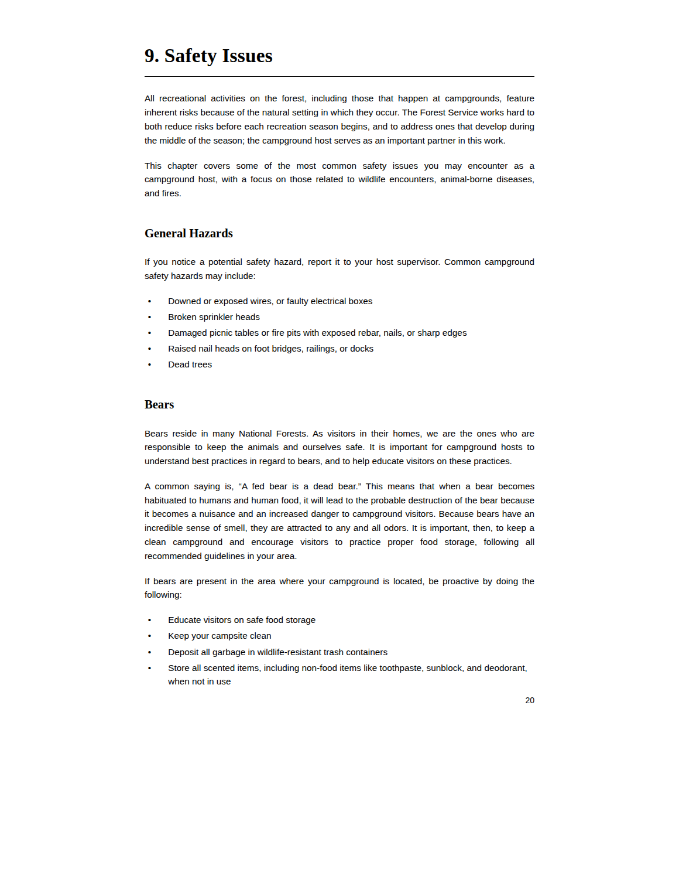9. Safety Issues
All recreational activities on the forest, including those that happen at campgrounds, feature inherent risks because of the natural setting in which they occur. The Forest Service works hard to both reduce risks before each recreation season begins, and to address ones that develop during the middle of the season; the campground host serves as an important partner in this work.
This chapter covers some of the most common safety issues you may encounter as a campground host, with a focus on those related to wildlife encounters, animal-borne diseases, and fires.
General Hazards
If you notice a potential safety hazard, report it to your host supervisor. Common campground safety hazards may include:
Downed or exposed wires, or faulty electrical boxes
Broken sprinkler heads
Damaged picnic tables or fire pits with exposed rebar, nails, or sharp edges
Raised nail heads on foot bridges, railings, or docks
Dead trees
Bears
Bears reside in many National Forests. As visitors in their homes, we are the ones who are responsible to keep the animals and ourselves safe. It is important for campground hosts to understand best practices in regard to bears, and to help educate visitors on these practices.
A common saying is, “A fed bear is a dead bear.” This means that when a bear becomes habituated to humans and human food, it will lead to the probable destruction of the bear because it becomes a nuisance and an increased danger to campground visitors. Because bears have an incredible sense of smell, they are attracted to any and all odors. It is important, then, to keep a clean campground and encourage visitors to practice proper food storage, following all recommended guidelines in your area.
If bears are present in the area where your campground is located, be proactive by doing the following:
Educate visitors on safe food storage
Keep your campsite clean
Deposit all garbage in wildlife-resistant trash containers
Store all scented items, including non-food items like toothpaste, sunblock, and deodorant, when not in use
20